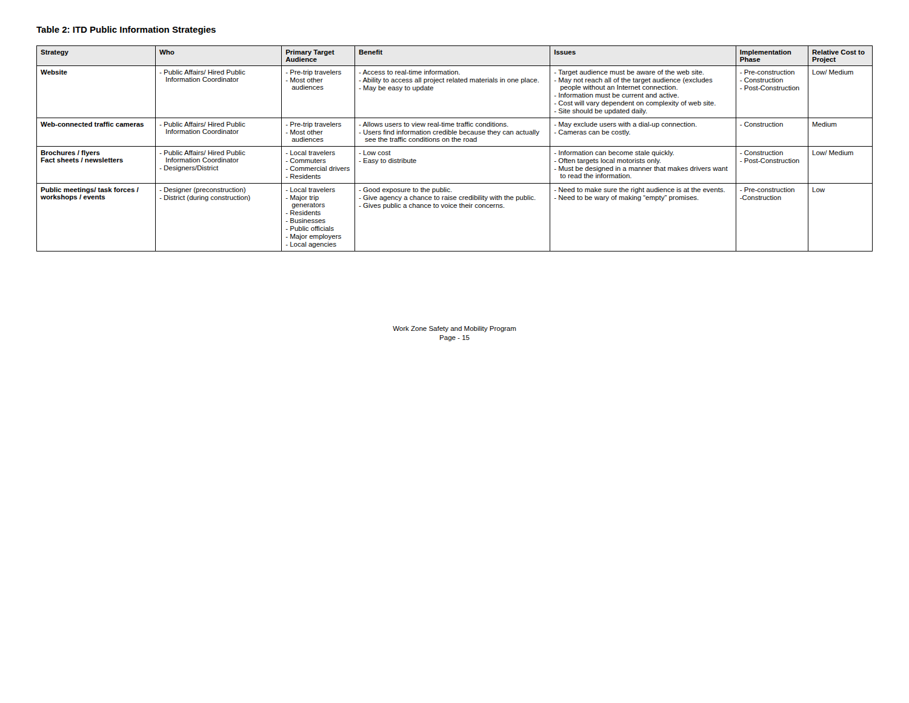Table 2: ITD Public Information Strategies
| Strategy | Who | Primary Target Audience | Benefit | Issues | Implementation Phase | Relative Cost to Project |
| --- | --- | --- | --- | --- | --- | --- |
| Website | - Public Affairs/ Hired Public Information Coordinator | - Pre-trip travelers - Most other audiences | - Access to real-time information. - Ability to access all project related materials in one place. - May be easy to update | - Target audience must be aware of the web site. - May not reach all of the target audience (excludes people without an Internet connection. - Information must be current and active. - Cost will vary dependent on complexity of web site. - Site should be updated daily. | - Pre-construction - Construction - Post-Construction | Low/ Medium |
| Web-connected traffic cameras | - Public Affairs/ Hired Public Information Coordinator | - Pre-trip travelers - Most other audiences | - Allows users to view real-time traffic conditions. - Users find information credible because they can actually see the traffic conditions on the road | - May exclude users with a dial-up connection. - Cameras can be costly. | - Construction | Medium |
| Brochures / flyers Fact sheets / newsletters | - Public Affairs/ Hired Public Information Coordinator - Designers/District | - Local travelers - Commuters - Commercial drivers - Residents | - Low cost - Easy to distribute | - Information can become stale quickly. - Often targets local motorists only. - Must be designed in a manner that makes drivers want to read the information. | - Construction - Post-Construction | Low/ Medium |
| Public meetings/ task forces / workshops / events | - Designer (preconstruction) - District (during construction) | - Local travelers - Major trip generators - Residents - Businesses - Public officials - Major employers - Local agencies | - Good exposure to the public. - Give agency a chance to raise credibility with the public. - Gives public a chance to voice their concerns. | - Need to make sure the right audience is at the events. - Need to be wary of making “empty” promises. | - Pre-construction -Construction | Low |
Work Zone Safety and Mobility Program
Page - 15